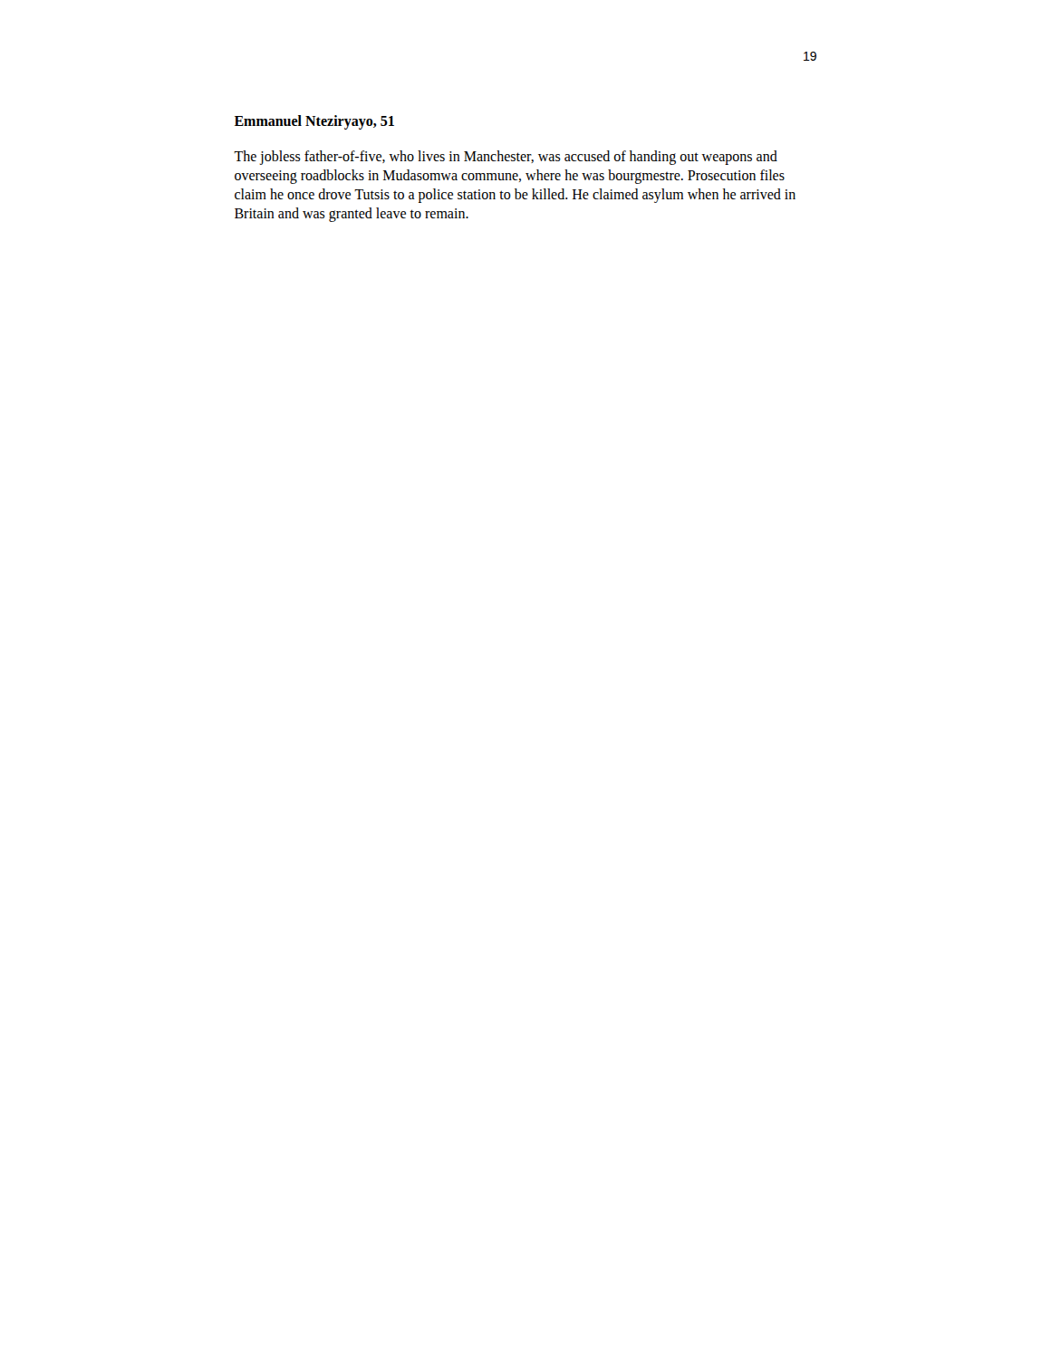19
Emmanuel Nteziryayo, 51
The jobless father-of-five, who lives in Manchester, was accused of handing out weapons and overseeing roadblocks in Mudasomwa commune, where he was bourgmestre. Prosecution files claim he once drove Tutsis to a police station to be killed. He claimed asylum when he arrived in Britain and was granted leave to remain.